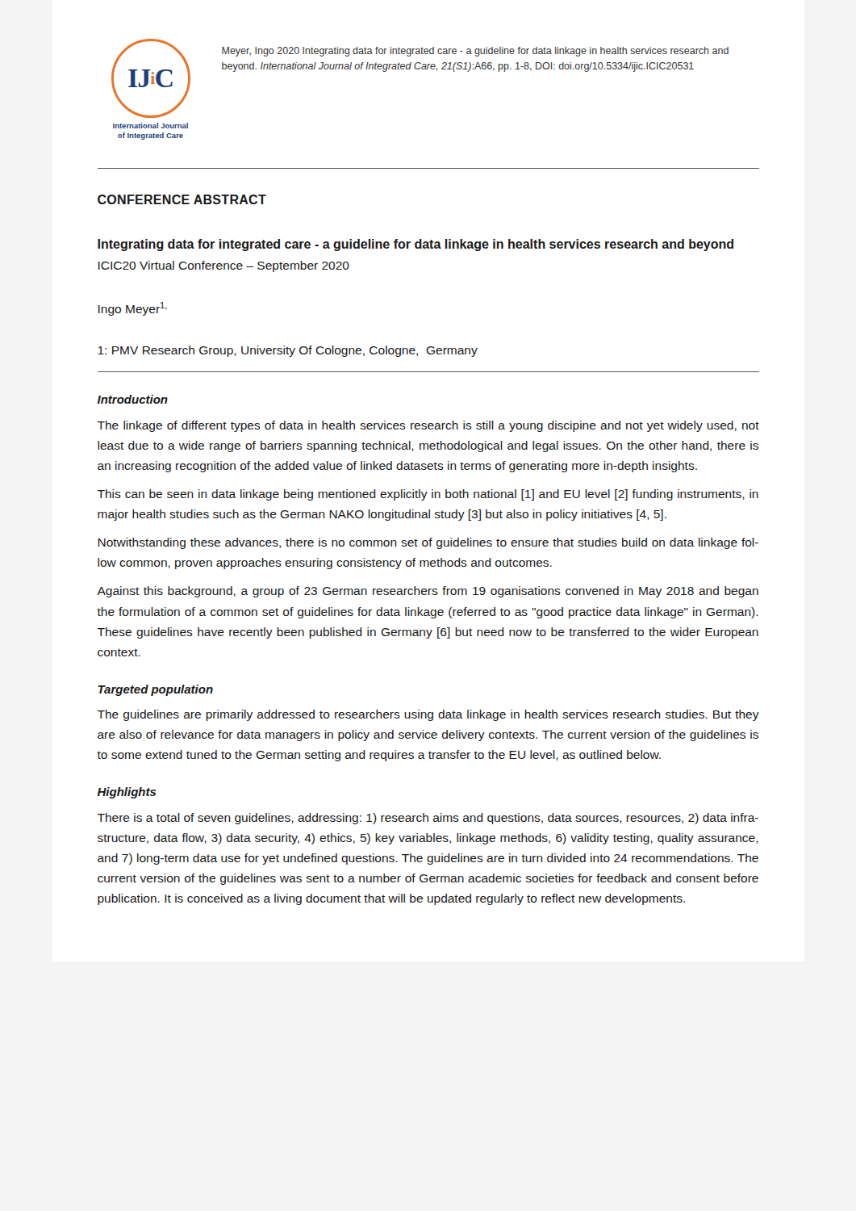IJi C
International Journal
of Integrated Care
Meyer, Ingo 2020 Integrating data for integrated care - a guideline for data linkage in health services research and beyond. International Journal of Integrated Care, 21(S1):A66, pp. 1-8, DOI: doi.org/10.5334/ijic.ICIC20531
CONFERENCE ABSTRACT
Integrating data for integrated care - a guideline for data linkage in health services research and beyond
ICIC20 Virtual Conference – September 2020
Ingo Meyer1,
1: PMV Research Group, University Of Cologne, Cologne, Germany
Introduction
The linkage of different types of data in health services research is still a young discipine and not yet widely used, not least due to a wide range of barriers spanning technical, methodological and legal issues. On the other hand, there is an increasing recognition of the added value of linked datasets in terms of generating more in-depth insights.
This can be seen in data linkage being mentioned explicitly in both national [1] and EU level [2] funding instruments, in major health studies such as the German NAKO longitudinal study [3] but also in policy initiatives [4, 5].
Notwithstanding these advances, there is no common set of guidelines to ensure that studies build on data linkage follow common, proven approaches ensuring consistency of methods and outcomes.
Against this background, a group of 23 German researchers from 19 oganisations convened in May 2018 and began the formulation of a common set of guidelines for data linkage (referred to as "good practice data linkage" in German). These guidelines have recently been published in Germany [6] but need now to be transferred to the wider European context.
Targeted population
The guidelines are primarily addressed to researchers using data linkage in health services research studies. But they are also of relevance for data managers in policy and service delivery contexts. The current version of the guidelines is to some extend tuned to the German setting and requires a transfer to the EU level, as outlined below.
Highlights
There is a total of seven guidelines, addressing: 1) research aims and questions, data sources, resources, 2) data infrastructure, data flow, 3) data security, 4) ethics, 5) key variables, linkage methods, 6) validity testing, quality assurance, and 7) long-term data use for yet undefined questions. The guidelines are in turn divided into 24 recommendations. The current version of the guidelines was sent to a number of German academic societies for feedback and consent before publication. It is conceived as a living document that will be updated regularly to reflect new developments.